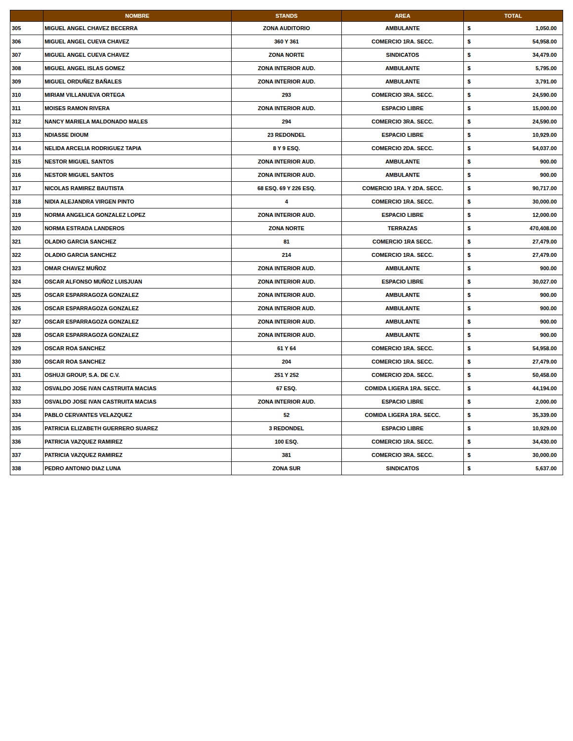| | NOMBRE | STANDS | AREA | TOTAL |
| --- | --- | --- | --- | --- |
| 305 | MIGUEL ANGEL CHAVEZ BECERRA | ZONA AUDITORIO | AMBULANTE | $ 1,050.00 |
| 306 | MIGUEL ANGEL CUEVA CHAVEZ | 360 Y 361 | COMERCIO 1RA. SECC. | $ 54,958.00 |
| 307 | MIGUEL ANGEL CUEVA CHAVEZ | ZONA NORTE | SINDICATOS | $ 34,479.00 |
| 308 | MIGUEL ANGEL ISLAS GOMEZ | ZONA INTERIOR AUD. | AMBULANTE | $ 5,795.00 |
| 309 | MIGUEL ORDUÑEZ BAÑALES | ZONA INTERIOR AUD. | AMBULANTE | $ 3,791.00 |
| 310 | MIRIAM VILLANUEVA ORTEGA | 293 | COMERCIO 3RA. SECC. | $ 24,590.00 |
| 311 | MOISES RAMON RIVERA | ZONA INTERIOR AUD. | ESPACIO LIBRE | $ 15,000.00 |
| 312 | NANCY MARIELA MALDONADO MALES | 294 | COMERCIO 3RA. SECC. | $ 24,590.00 |
| 313 | NDIASSE DIOUM | 23 REDONDEL | ESPACIO LIBRE | $ 10,929.00 |
| 314 | NELIDA ARCELIA RODRIGUEZ TAPIA | 8 Y 9 ESQ. | COMERCIO 2DA. SECC. | $ 54,037.00 |
| 315 | NESTOR MIGUEL SANTOS | ZONA INTERIOR AUD. | AMBULANTE | $ 900.00 |
| 316 | NESTOR MIGUEL SANTOS | ZONA INTERIOR AUD. | AMBULANTE | $ 900.00 |
| 317 | NICOLAS RAMIREZ BAUTISTA | 68 ESQ. 69 Y 226 ESQ. | COMERCIO 1RA. Y 2DA. SECC. | $ 90,717.00 |
| 318 | NIDIA ALEJANDRA VIRGEN PINTO | 4 | COMERCIO 1RA. SECC. | $ 30,000.00 |
| 319 | NORMA ANGELICA GONZALEZ LOPEZ | ZONA INTERIOR AUD. | ESPACIO LIBRE | $ 12,000.00 |
| 320 | NORMA ESTRADA LANDEROS | ZONA NORTE | TERRAZAS | $ 470,408.00 |
| 321 | OLADIO GARCIA SANCHEZ | 81 | COMERCIO 1RA SECC. | $ 27,479.00 |
| 322 | OLADIO GARCIA SANCHEZ | 214 | COMERCIO 1RA. SECC. | $ 27,479.00 |
| 323 | OMAR CHAVEZ MUÑOZ | ZONA INTERIOR AUD. | AMBULANTE | $ 900.00 |
| 324 | OSCAR ALFONSO MUÑOZ LUISJUAN | ZONA INTERIOR AUD. | ESPACIO LIBRE | $ 30,027.00 |
| 325 | OSCAR ESPARRAGOZA GONZALEZ | ZONA INTERIOR AUD. | AMBULANTE | $ 900.00 |
| 326 | OSCAR ESPARRAGOZA GONZALEZ | ZONA INTERIOR AUD. | AMBULANTE | $ 900.00 |
| 327 | OSCAR ESPARRAGOZA GONZALEZ | ZONA INTERIOR AUD. | AMBULANTE | $ 900.00 |
| 328 | OSCAR ESPARRAGOZA GONZALEZ | ZONA INTERIOR AUD. | AMBULANTE | $ 900.00 |
| 329 | OSCAR ROA SANCHEZ | 61 Y 64 | COMERCIO 1RA. SECC. | $ 54,958.00 |
| 330 | OSCAR ROA SANCHEZ | 204 | COMERCIO 1RA. SECC. | $ 27,479.00 |
| 331 | OSHUJI GROUP, S.A. DE C.V. | 251 Y 252 | COMERCIO 2DA. SECC. | $ 50,458.00 |
| 332 | OSVALDO JOSE IVAN CASTRUITA MACIAS | 67 ESQ. | COMIDA LIGERA 1RA. SECC. | $ 44,194.00 |
| 333 | OSVALDO JOSE IVAN CASTRUITA MACIAS | ZONA INTERIOR AUD. | ESPACIO LIBRE | $ 2,000.00 |
| 334 | PABLO CERVANTES VELAZQUEZ | 52 | COMIDA LIGERA 1RA. SECC. | $ 35,339.00 |
| 335 | PATRICIA ELIZABETH GUERRERO SUAREZ | 3 REDONDEL | ESPACIO LIBRE | $ 10,929.00 |
| 336 | PATRICIA VAZQUEZ RAMIREZ | 100 ESQ. | COMERCIO 1RA. SECC. | $ 34,430.00 |
| 337 | PATRICIA VAZQUEZ RAMIREZ | 381 | COMERCIO 3RA. SECC. | $ 30,000.00 |
| 338 | PEDRO ANTONIO DIAZ LUNA | ZONA SUR | SINDICATOS | $ 5,637.00 |